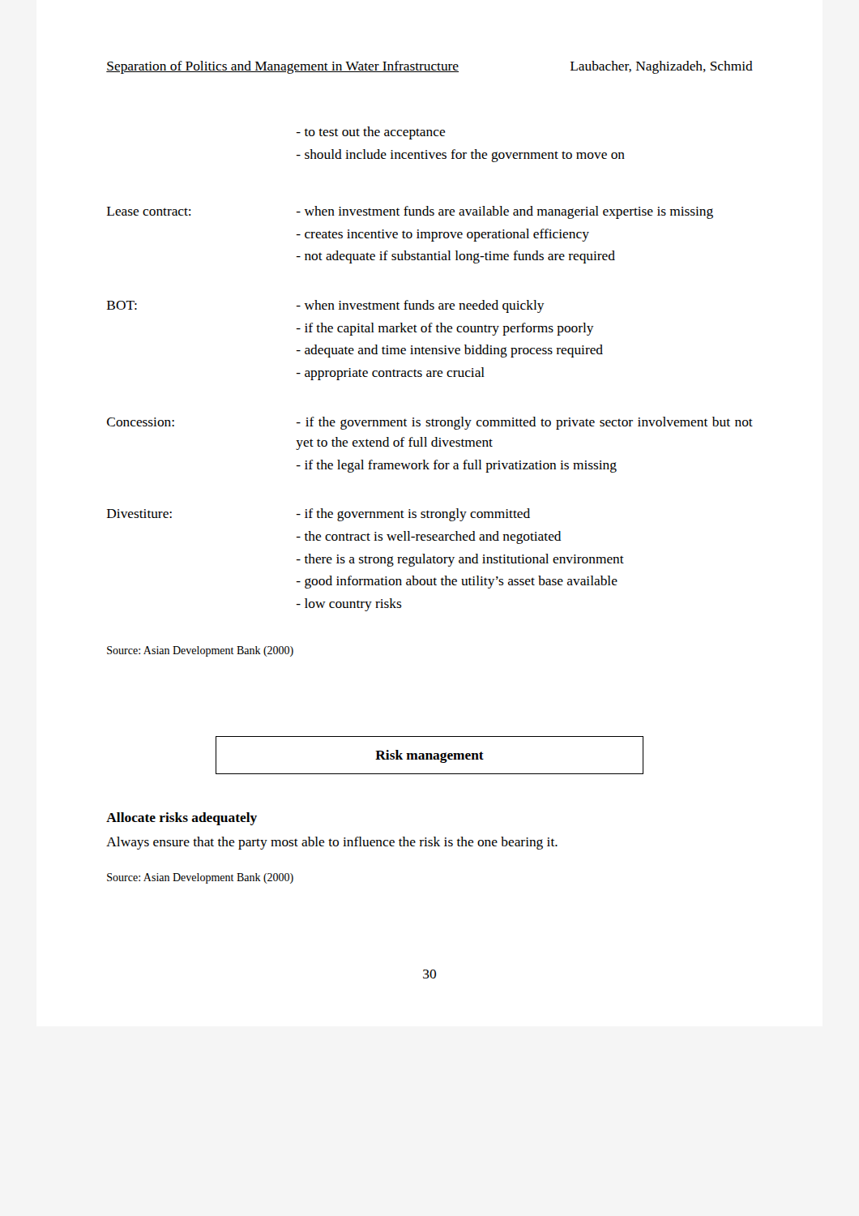Separation of Politics and Management in Water Infrastructure Laubacher, Naghizadeh, Schmid
- to test out the acceptance
- should include incentives for the government to move on
Lease contract:
- when investment funds are available and managerial expertise is missing
- creates incentive to improve operational efficiency
- not adequate if substantial long-time funds are required
BOT:
- when investment funds are needed quickly
- if the capital market of the country performs poorly
- adequate and time intensive bidding process required
- appropriate contracts are crucial
Concession:
- if the government is strongly committed to private sector involvement but not yet to the extend of full divestment
- if the legal framework for a full privatization is missing
Divestiture:
- if the government is strongly committed
- the contract is well-researched and negotiated
- there is a strong regulatory and institutional environment
- good information about the utility’s asset base available
- low country risks
Source: Asian Development Bank (2000)
Risk management
Allocate risks adequately
Always ensure that the party most able to influence the risk is the one bearing it.
Source: Asian Development Bank (2000)
30